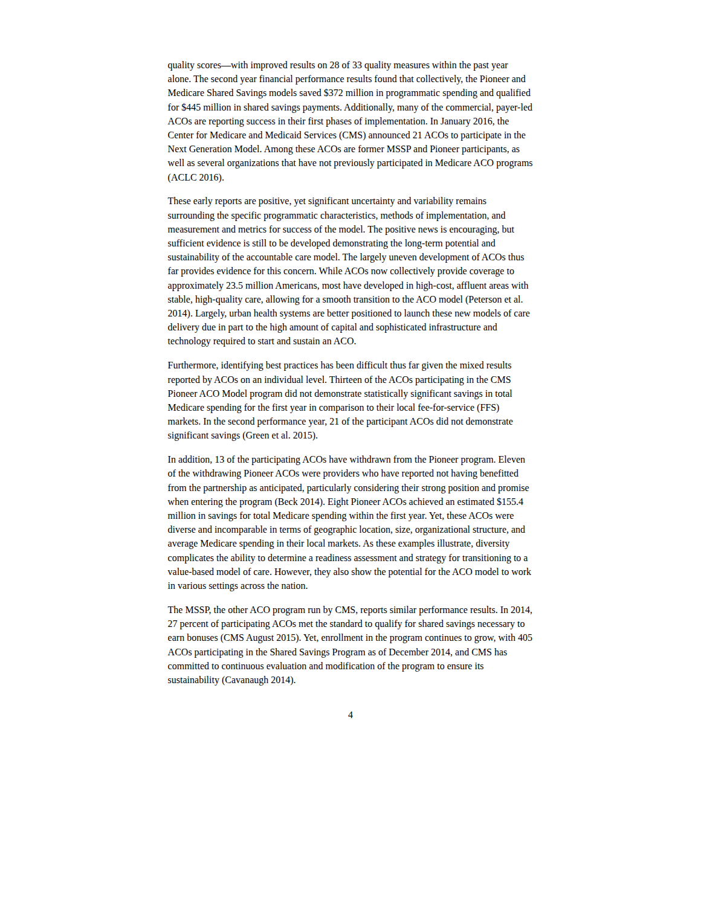quality scores—with improved results on 28 of 33 quality measures within the past year alone. The second year financial performance results found that collectively, the Pioneer and Medicare Shared Savings models saved $372 million in programmatic spending and qualified for $445 million in shared savings payments. Additionally, many of the commercial, payer-led ACOs are reporting success in their first phases of implementation. In January 2016, the Center for Medicare and Medicaid Services (CMS) announced 21 ACOs to participate in the Next Generation Model. Among these ACOs are former MSSP and Pioneer participants, as well as several organizations that have not previously participated in Medicare ACO programs (ACLC 2016).
These early reports are positive, yet significant uncertainty and variability remains surrounding the specific programmatic characteristics, methods of implementation, and measurement and metrics for success of the model. The positive news is encouraging, but sufficient evidence is still to be developed demonstrating the long-term potential and sustainability of the accountable care model. The largely uneven development of ACOs thus far provides evidence for this concern. While ACOs now collectively provide coverage to approximately 23.5 million Americans, most have developed in high-cost, affluent areas with stable, high-quality care, allowing for a smooth transition to the ACO model (Peterson et al. 2014). Largely, urban health systems are better positioned to launch these new models of care delivery due in part to the high amount of capital and sophisticated infrastructure and technology required to start and sustain an ACO.
Furthermore, identifying best practices has been difficult thus far given the mixed results reported by ACOs on an individual level. Thirteen of the ACOs participating in the CMS Pioneer ACO Model program did not demonstrate statistically significant savings in total Medicare spending for the first year in comparison to their local fee-for-service (FFS) markets. In the second performance year, 21 of the participant ACOs did not demonstrate significant savings (Green et al. 2015).
In addition, 13 of the participating ACOs have withdrawn from the Pioneer program. Eleven of the withdrawing Pioneer ACOs were providers who have reported not having benefitted from the partnership as anticipated, particularly considering their strong position and promise when entering the program (Beck 2014). Eight Pioneer ACOs achieved an estimated $155.4 million in savings for total Medicare spending within the first year. Yet, these ACOs were diverse and incomparable in terms of geographic location, size, organizational structure, and average Medicare spending in their local markets. As these examples illustrate, diversity complicates the ability to determine a readiness assessment and strategy for transitioning to a value-based model of care. However, they also show the potential for the ACO model to work in various settings across the nation.
The MSSP, the other ACO program run by CMS, reports similar performance results. In 2014, 27 percent of participating ACOs met the standard to qualify for shared savings necessary to earn bonuses (CMS August 2015). Yet, enrollment in the program continues to grow, with 405 ACOs participating in the Shared Savings Program as of December 2014, and CMS has committed to continuous evaluation and modification of the program to ensure its sustainability (Cavanaugh 2014).
4